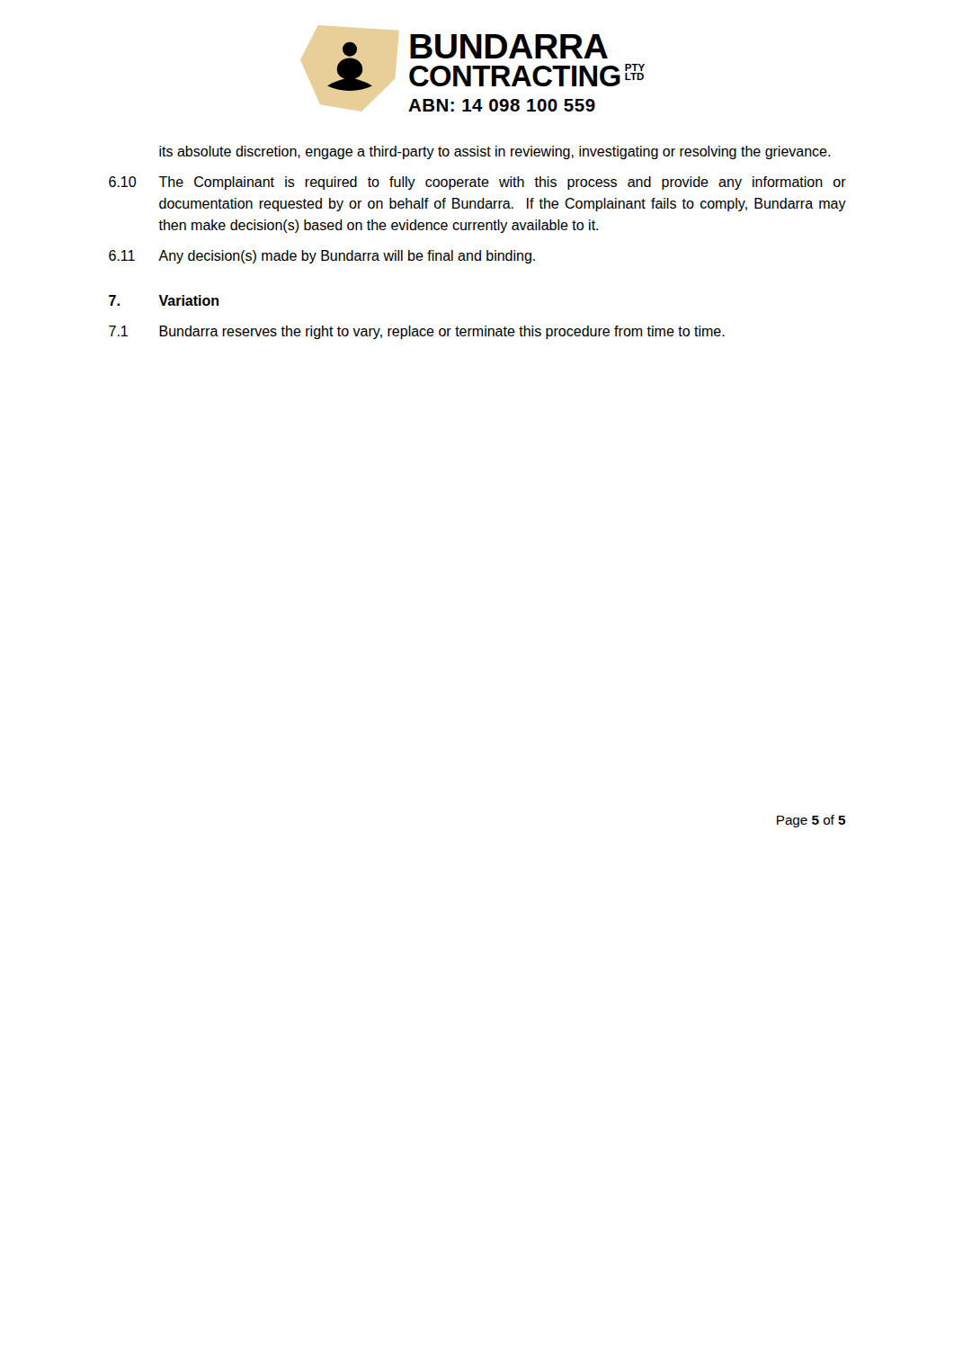BUNDARRA
CONTRACTINGPTY
LTD
ABN: 14 098 100 559
its absolute discretion, engage a third-party to assist in reviewing, investigating or resolving the grievance.
6.10 The Complainant is required to fully cooperate with this process and provide any information or documentation requested by or on behalf of Bundarra. If the Complainant fails to comply, Bundarra may then make decision(s) based on the evidence currently available to it.
6.11 Any decision(s) made by Bundarra will be final and binding.
7. Variation
7.1 Bundarra reserves the right to vary, replace or terminate this procedure from time to time.
Page 5 of 5